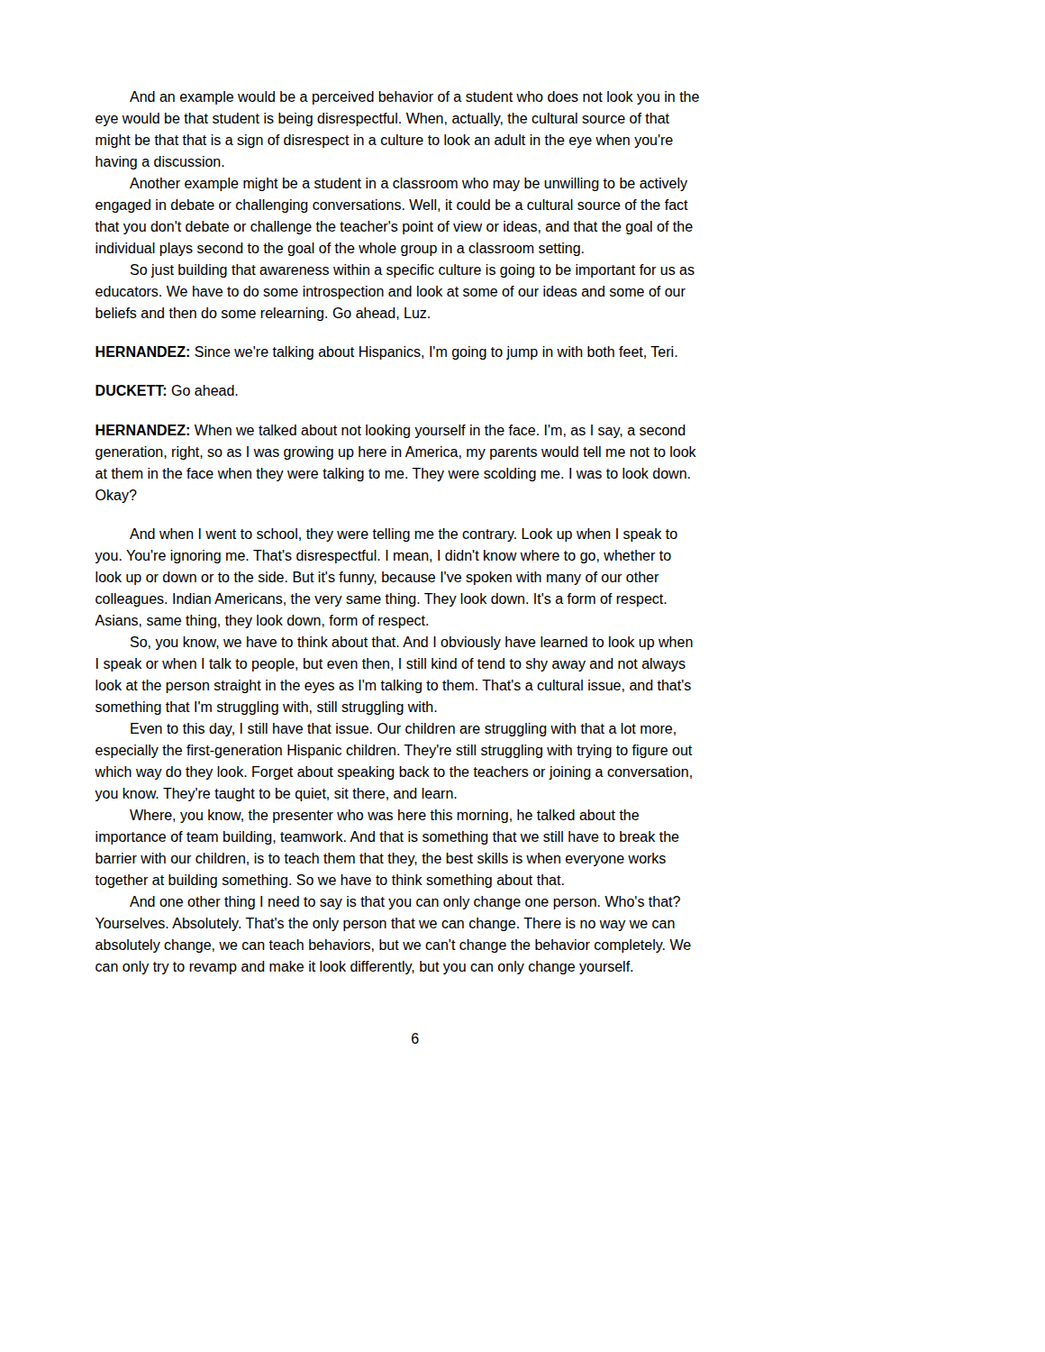And an example would be a perceived behavior of a student who does not look you in the eye would be that student is being disrespectful. When, actually, the cultural source of that might be that that is a sign of disrespect in a culture to look an adult in the eye when you're having a discussion.
Another example might be a student in a classroom who may be unwilling to be actively engaged in debate or challenging conversations. Well, it could be a cultural source of the fact that you don't debate or challenge the teacher's point of view or ideas, and that the goal of the individual plays second to the goal of the whole group in a classroom setting.
So just building that awareness within a specific culture is going to be important for us as educators. We have to do some introspection and look at some of our ideas and some of our beliefs and then do some relearning. Go ahead, Luz.
HERNANDEZ: Since we're talking about Hispanics, I'm going to jump in with both feet, Teri.
DUCKETT: Go ahead.
HERNANDEZ: When we talked about not looking yourself in the face. I'm, as I say, a second generation, right, so as I was growing up here in America, my parents would tell me not to look at them in the face when they were talking to me. They were scolding me. I was to look down. Okay?
And when I went to school, they were telling me the contrary. Look up when I speak to you. You're ignoring me. That's disrespectful. I mean, I didn't know where to go, whether to look up or down or to the side. But it's funny, because I've spoken with many of our other colleagues. Indian Americans, the very same thing. They look down. It's a form of respect. Asians, same thing, they look down, form of respect.
So, you know, we have to think about that. And I obviously have learned to look up when I speak or when I talk to people, but even then, I still kind of tend to shy away and not always look at the person straight in the eyes as I'm talking to them. That's a cultural issue, and that's something that I'm struggling with, still struggling with.
Even to this day, I still have that issue. Our children are struggling with that a lot more, especially the first-generation Hispanic children. They're still struggling with trying to figure out which way do they look. Forget about speaking back to the teachers or joining a conversation, you know. They're taught to be quiet, sit there, and learn.
Where, you know, the presenter who was here this morning, he talked about the importance of team building, teamwork. And that is something that we still have to break the barrier with our children, is to teach them that they, the best skills is when everyone works together at building something. So we have to think something about that.
And one other thing I need to say is that you can only change one person. Who's that? Yourselves. Absolutely. That's the only person that we can change. There is no way we can absolutely change, we can teach behaviors, but we can't change the behavior completely. We can only try to revamp and make it look differently, but you can only change yourself.
6